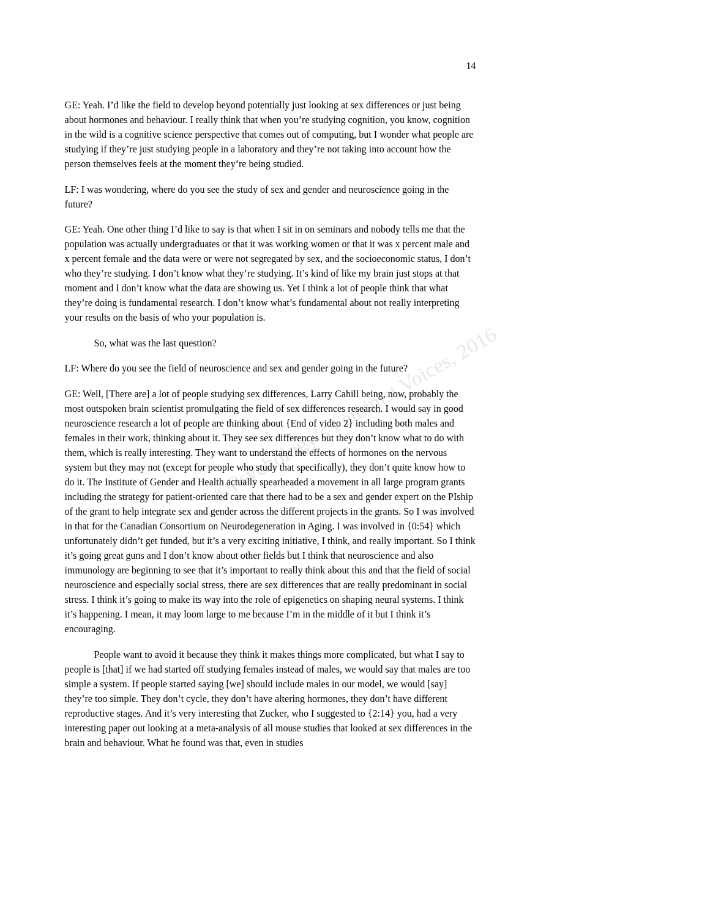©Psychology’s Feminist Voices, 2016
14
GE: Yeah. I’d like the field to develop beyond potentially just looking at sex differences or just being about hormones and behaviour. I really think that when you’re studying cognition, you know, cognition in the wild is a cognitive science perspective that comes out of computing, but I wonder what people are studying if they’re just studying people in a laboratory and they’re not taking into account how the person themselves feels at the moment they’re being studied.
LF: I was wondering, where do you see the study of sex and gender and neuroscience going in the future?
GE: Yeah. One other thing I’d like to say is that when I sit in on seminars and nobody tells me that the population was actually undergraduates or that it was working women or that it was x percent male and x percent female and the data were or were not segregated by sex, and the socioeconomic status, I don’t who they’re studying. I don’t know what they’re studying. It’s kind of like my brain just stops at that moment and I don’t know what the data are showing us. Yet I think a lot of people think that what they’re doing is fundamental research. I don’t know what’s fundamental about not really interpreting your results on the basis of who your population is.
So, what was the last question?
LF: Where do you see the field of neuroscience and sex and gender going in the future?
GE: Well, [There are] a lot of people studying sex differences, Larry Cahill being, now, probably the most outspoken brain scientist promulgating the field of sex differences research. I would say in good neuroscience research a lot of people are thinking about {End of video 2} including both males and females in their work, thinking about it. They see sex differences but they don’t know what to do with them, which is really interesting. They want to understand the effects of hormones on the nervous system but they may not (except for people who study that specifically), they don’t quite know how to do it. The Institute of Gender and Health actually spearheaded a movement in all large program grants including the strategy for patient-oriented care that there had to be a sex and gender expert on the PIship of the grant to help integrate sex and gender across the different projects in the grants. So I was involved in that for the Canadian Consortium on Neurodegeneration in Aging. I was involved in {0:54} which unfortunately didn’t get funded, but it’s a very exciting initiative, I think, and really important. So I think it’s going great guns and I don’t know about other fields but I think that neuroscience and also immunology are beginning to see that it’s important to really think about this and that the field of social neuroscience and especially social stress, there are sex differences that are really predominant in social stress. I think it’s going to make its way into the role of epigenetics on shaping neural systems. I think it’s happening. I mean, it may loom large to me because I’m in the middle of it but I think it’s encouraging.
People want to avoid it because they think it makes things more complicated, but what I say to people is [that] if we had started off studying females instead of males, we would say that males are too simple a system. If people started saying [we] should include males in our model, we would [say] they’re too simple. They don’t cycle, they don’t have altering hormones, they don’t have different reproductive stages. And it’s very interesting that Zucker, who I suggested to {2:14} you, had a very interesting paper out looking at a meta-analysis of all mouse studies that looked at sex differences in the brain and behaviour. What he found was that, even in studies